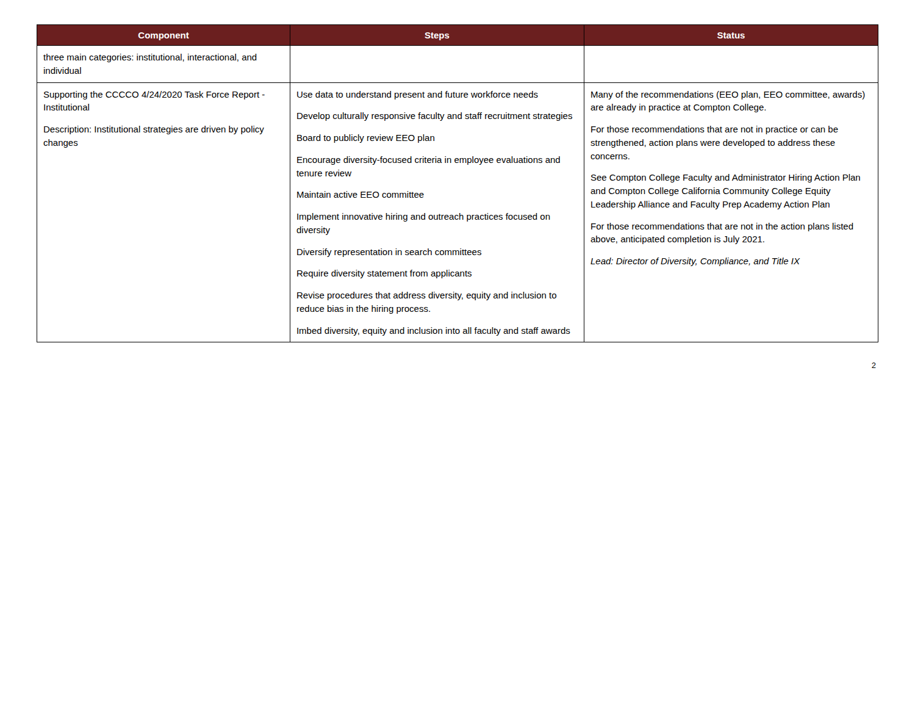| Component | Steps | Status |
| --- | --- | --- |
| three main categories: institutional, interactional, and individual | | |
| Supporting the CCCCO 4/24/2020 Task Force Report - Institutional Description: Institutional strategies are driven by policy changes | Use data to understand present and future workforce needs Develop culturally responsive faculty and staff recruitment strategies Board to publicly review EEO plan Encourage diversity-focused criteria in employee evaluations and tenure review Maintain active EEO committee Implement innovative hiring and outreach practices focused on diversity Diversify representation in search committees Require diversity statement from applicants Revise procedures that address diversity, equity and inclusion to reduce bias in the hiring process. Imbed diversity, equity and inclusion into all faculty and staff awards | Many of the recommendations (EEO plan, EEO committee, awards) are already in practice at Compton College. For those recommendations that are not in practice or can be strengthened, action plans were developed to address these concerns. See Compton College Faculty and Administrator Hiring Action Plan and Compton College California Community College Equity Leadership Alliance and Faculty Prep Academy Action Plan For those recommendations that are not in the action plans listed above, anticipated completion is July 2021. Lead: Director of Diversity, Compliance, and Title IX |
2